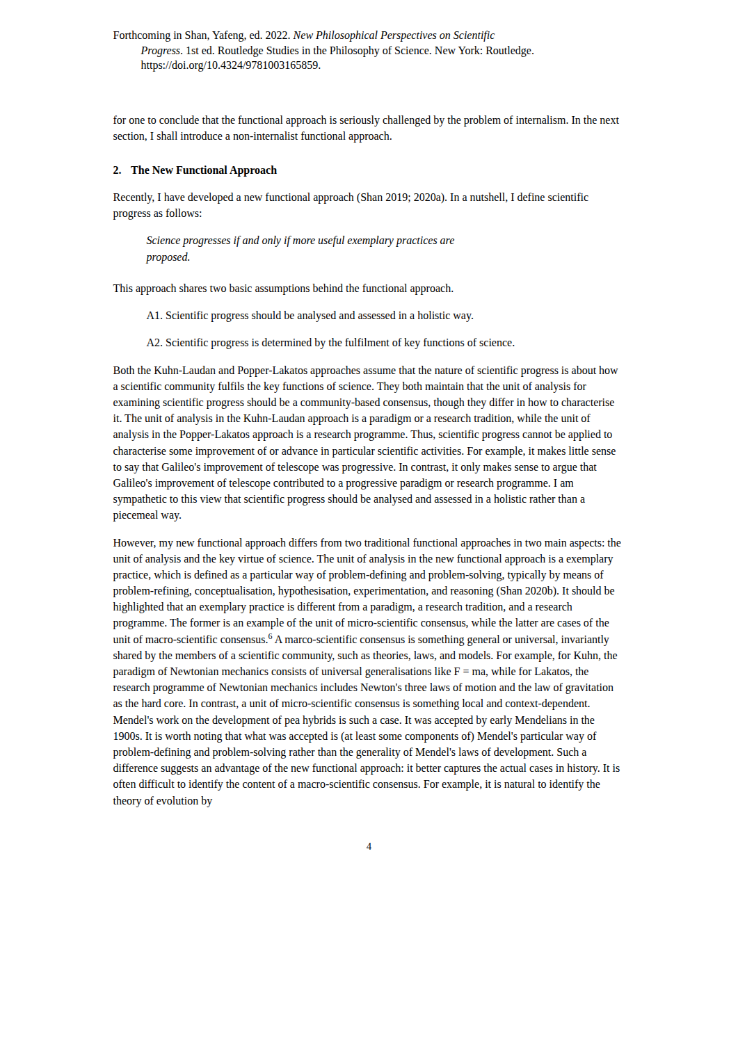Forthcoming in Shan, Yafeng, ed. 2022. New Philosophical Perspectives on Scientific Progress. 1st ed. Routledge Studies in the Philosophy of Science. New York: Routledge. https://doi.org/10.4324/9781003165859.
for one to conclude that the functional approach is seriously challenged by the problem of internalism. In the next section, I shall introduce a non-internalist functional approach.
2. The New Functional Approach
Recently, I have developed a new functional approach (Shan 2019; 2020a). In a nutshell, I define scientific progress as follows:
Science progresses if and only if more useful exemplary practices are proposed.
This approach shares two basic assumptions behind the functional approach.
A1. Scientific progress should be analysed and assessed in a holistic way.
A2. Scientific progress is determined by the fulfilment of key functions of science.
Both the Kuhn-Laudan and Popper-Lakatos approaches assume that the nature of scientific progress is about how a scientific community fulfils the key functions of science. They both maintain that the unit of analysis for examining scientific progress should be a community-based consensus, though they differ in how to characterise it. The unit of analysis in the Kuhn-Laudan approach is a paradigm or a research tradition, while the unit of analysis in the Popper-Lakatos approach is a research programme. Thus, scientific progress cannot be applied to characterise some improvement of or advance in particular scientific activities. For example, it makes little sense to say that Galileo's improvement of telescope was progressive. In contrast, it only makes sense to argue that Galileo's improvement of telescope contributed to a progressive paradigm or research programme. I am sympathetic to this view that scientific progress should be analysed and assessed in a holistic rather than a piecemeal way.
However, my new functional approach differs from two traditional functional approaches in two main aspects: the unit of analysis and the key virtue of science. The unit of analysis in the new functional approach is a exemplary practice, which is defined as a particular way of problem-defining and problem-solving, typically by means of problem-refining, conceptualisation, hypothesisation, experimentation, and reasoning (Shan 2020b). It should be highlighted that an exemplary practice is different from a paradigm, a research tradition, and a research programme. The former is an example of the unit of micro-scientific consensus, while the latter are cases of the unit of macro-scientific consensus.6 A marco-scientific consensus is something general or universal, invariantly shared by the members of a scientific community, such as theories, laws, and models. For example, for Kuhn, the paradigm of Newtonian mechanics consists of universal generalisations like F = ma, while for Lakatos, the research programme of Newtonian mechanics includes Newton's three laws of motion and the law of gravitation as the hard core. In contrast, a unit of micro-scientific consensus is something local and context-dependent. Mendel's work on the development of pea hybrids is such a case. It was accepted by early Mendelians in the 1900s. It is worth noting that what was accepted is (at least some components of) Mendel's particular way of problem-defining and problem-solving rather than the generality of Mendel's laws of development. Such a difference suggests an advantage of the new functional approach: it better captures the actual cases in history. It is often difficult to identify the content of a macro-scientific consensus. For example, it is natural to identify the theory of evolution by
4